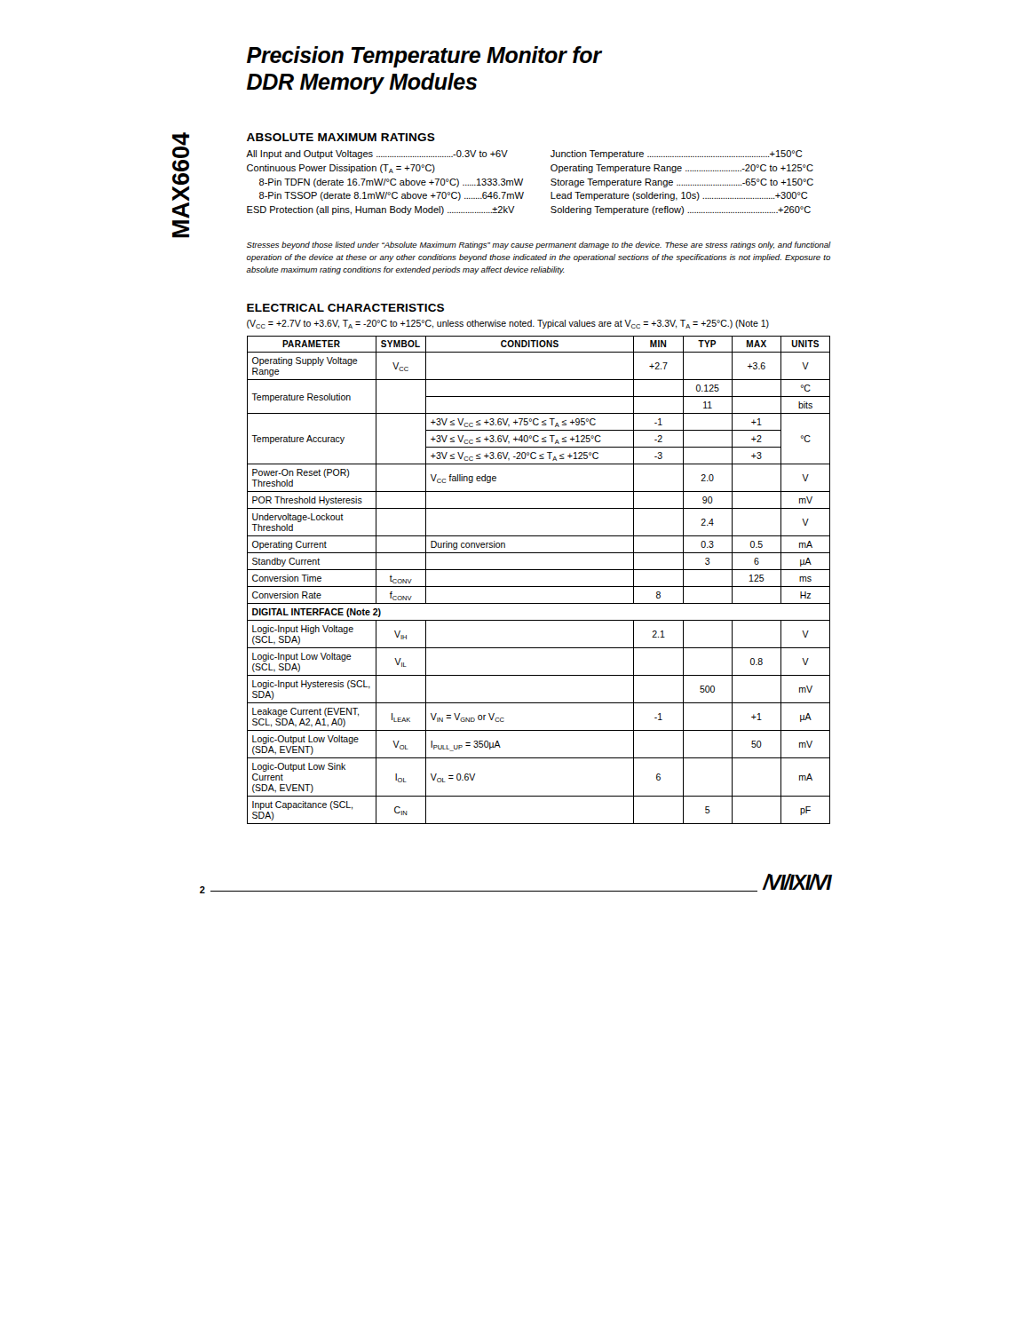MAX6604
Precision Temperature Monitor for
DDR Memory Modules
ABSOLUTE MAXIMUM RATINGS
All Input and Output Voltages ..................................-0.3V to +6V
Continuous Power Dissipation (TA = +70°C)
8-Pin TDFN (derate 16.7mW/°C above +70°C) ...... 1333.3mW 8-Pin TSSOP (derate 8.1mW/°C above +70°C) ........ 646.7mW ESD Protection (all pins, Human Body Model) ....................±2kV
Junction Temperature ......................................................+150°C
Operating Temperature Range .........................-20°C to +125°C
Storage Temperature Range .............................-65°C to +150°C
Lead Temperature (soldering, 10s) ................................+300°C
Soldering Temperature (reflow) ........................................+260°C
Stresses beyond those listed under “Absolute Maximum Ratings” may cause permanent damage to the device. These are stress ratings only, and functional operation of the device at these or any other conditions beyond those indicated in the operational sections of the specifications is not implied. Exposure to absolute maximum rating conditions for extended periods may affect device reliability.
ELECTRICAL CHARACTERISTICS
(VCC = +2.7V to +3.6V, TA = -20°C to +125°C, unless otherwise noted. Typical values are at VCC = +3.3V, TA = +25°C.) (Note 1)
| PARAMETER | SYMBOL | CONDITIONS | MIN | TYP | MAX | UNITS |
| --- | --- | --- | --- | --- | --- | --- |
| Operating Supply Voltage Range | V CC | | +2.7 | | +3.6 | V |
| Temperature Resolution | | | | 0.125 | | °C |
| | | 11 | | bits |
| Temperature Accuracy | | +3V ≤ V CC ≤ +3.6V, +75°C ≤ T A ≤ +95°C | -1 | | +1 | °C |
| +3V ≤ V CC ≤ +3.6V, +40°C ≤ T A ≤ +125°C | -2 | | +2 |
| +3V ≤ V CC ≤ +3.6V, -20°C ≤ T A ≤ +125°C | -3 | | +3 |
| Power-On Reset (POR) Threshold | | V CC falling edge | | 2.0 | | V |
| POR Threshold Hysteresis | | | | 90 | | mV |
| Undervoltage-Lockout Threshold | | | | 2.4 | | V |
| Operating Current | | During conversion | | 0.3 | 0.5 | mA |
| Standby Current | | | | 3 | 6 | µA |
| Conversion Time | t CONV | | | | 125 | ms |
| Conversion Rate | f CONV | | 8 | | | Hz |
| DIGITAL INTERFACE (Note 2) |
| Logic-Input High Voltage (SCL, SDA) | V IH | | 2.1 | | | V |
| Logic-Input Low Voltage (SCL, SDA) | V IL | | | | 0.8 | V |
| Logic-Input Hysteresis (SCL, SDA) | | | | 500 | | mV |
| Leakage Current (EVENT, SCL, SDA, A2, A1, A0) | I LEAK | V IN = V GND or V CC | -1 | | +1 | µA |
| Logic-Output Low Voltage (SDA, EVENT) | V OL | I PULL_UP = 350µA | | | 50 | mV |
| Logic-Output Low Sink Current (SDA, EVENT) | I OL | V OL = 0.6V | 6 | | | mA |
| Input Capacitance (SCL, SDA) | C IN | | | 5 | | pF |
2 /VI/IXI/VI